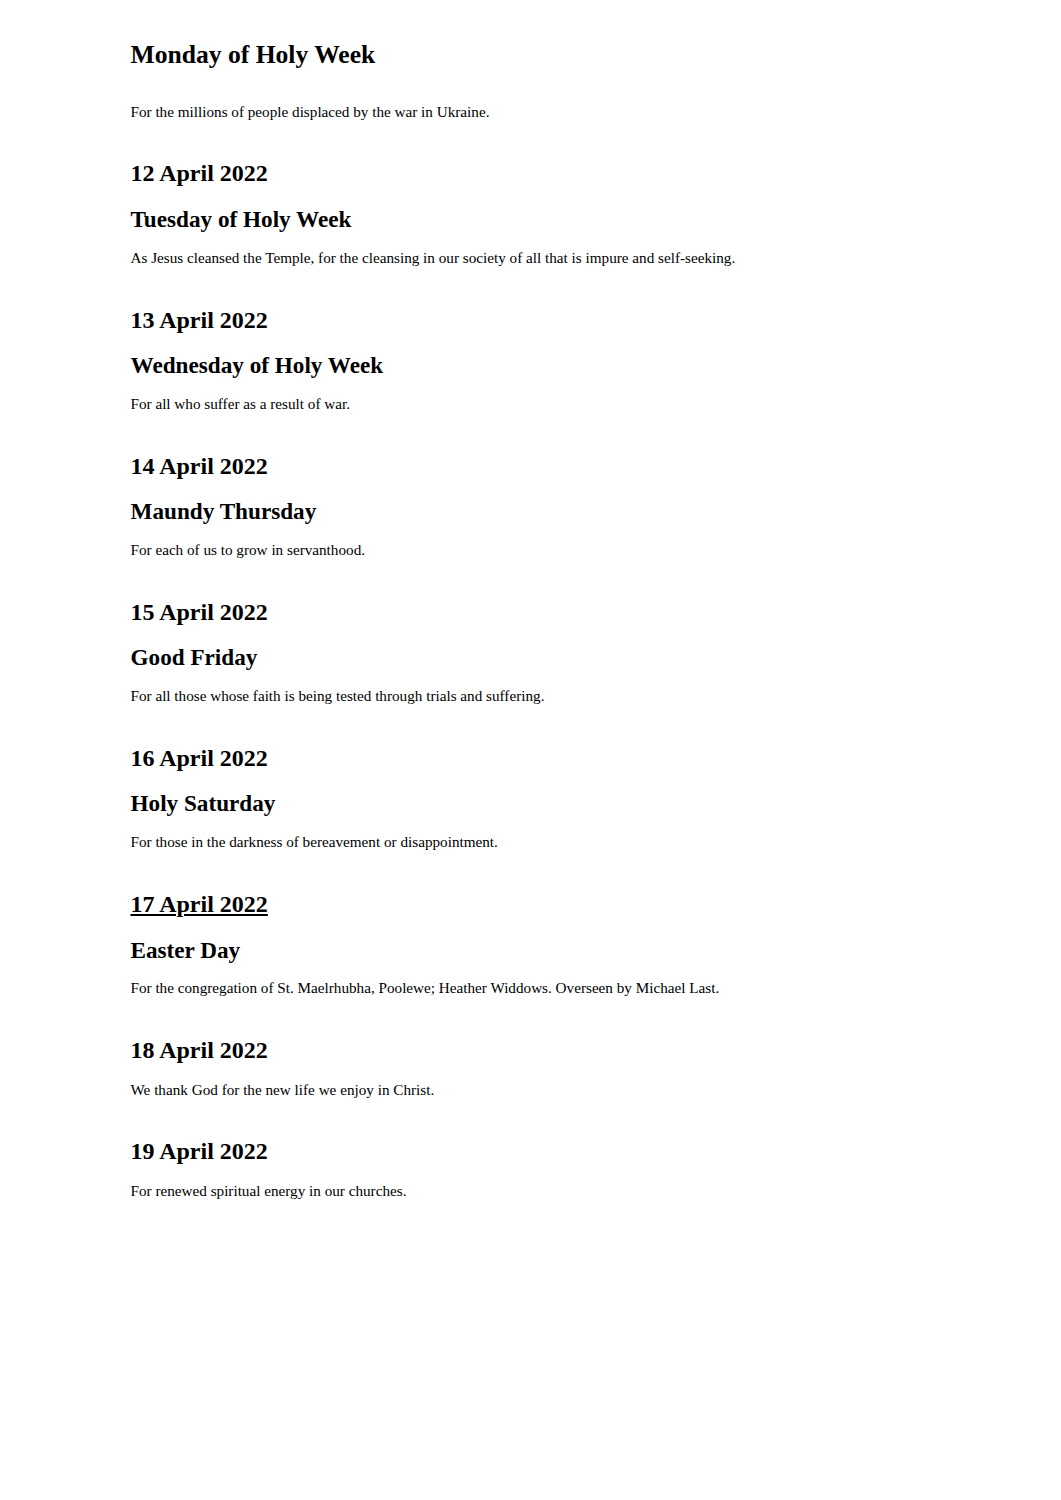Monday of Holy Week
For the millions of people displaced by the war in Ukraine.
12 April 2022
Tuesday of Holy Week
As Jesus cleansed the Temple, for the cleansing in our society of all that is impure and self-seeking.
13 April 2022
Wednesday of Holy Week
For all who suffer as a result of war.
14 April 2022
Maundy Thursday
For each of us to grow in servanthood.
15 April 2022
Good Friday
For all those whose faith is being tested through trials and suffering.
16 April 2022
Holy Saturday
For those in the darkness of bereavement or disappointment.
17 April 2022
Easter Day
For the congregation of St. Maelrhubha, Poolewe; Heather Widdows. Overseen by Michael Last.
18 April 2022
We thank God for the new life we enjoy in Christ.
19 April 2022
For renewed spiritual energy in our churches.